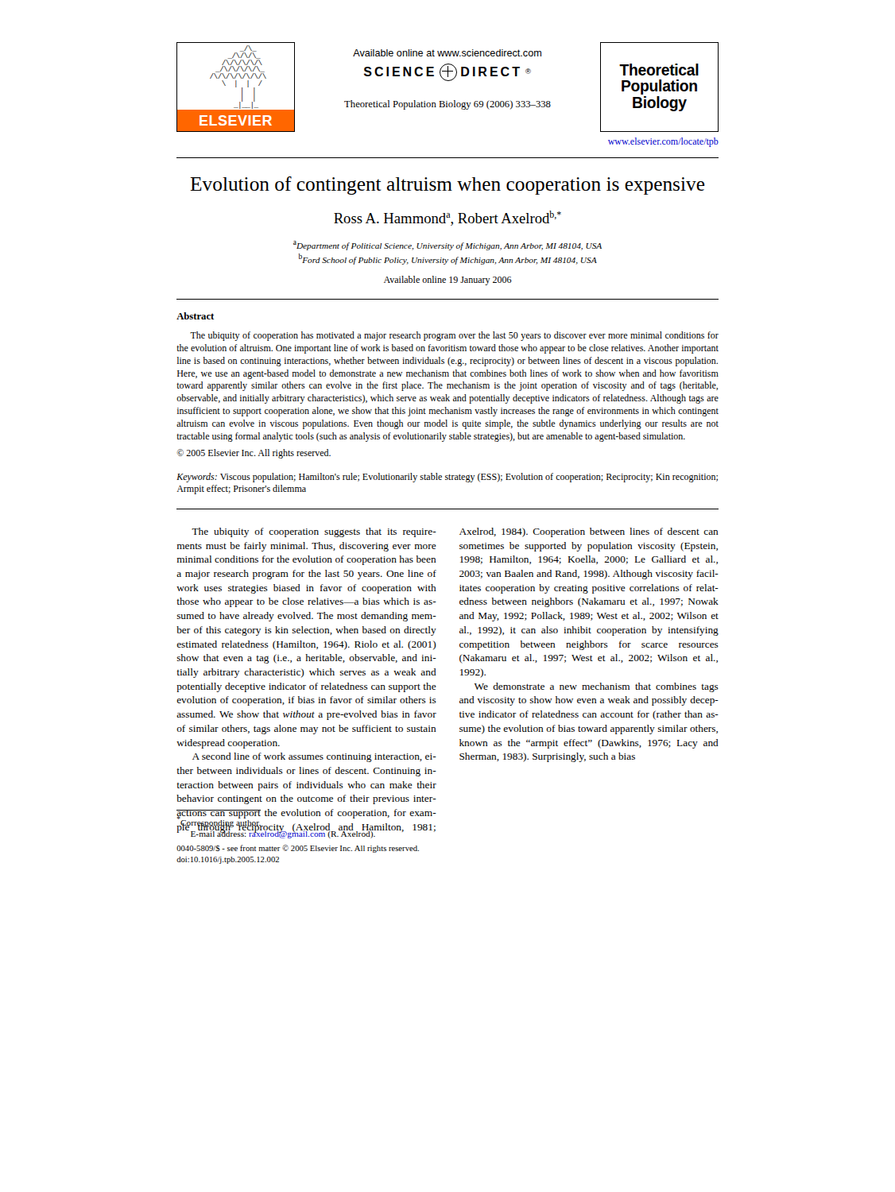_/\_ _/\/\/\_ /\/\/\/\/\ _/\/\/\/\/\_ /\/\/\/\/\/\/\ \ | | / | | | | _|__|_
ELSEVIER
Available online at www.sciencedirect.com
SCIENCE DIRECT®
Theoretical Population Biology 69 (2006) 333–338
Theoretical
Population
Biology
www.elsevier.com/locate/tpb
Evolution of contingent altruism when cooperation is expensive
Ross A. Hammonda, Robert Axelrodb,*
aDepartment of Political Science, University of Michigan, Ann Arbor, MI 48104, USA
bFord School of Public Policy, University of Michigan, Ann Arbor, MI 48104, USA
Available online 19 January 2006
Abstract
The ubiquity of cooperation has motivated a major research program over the last 50 years to discover ever more minimal conditions for the evolution of altruism. One important line of work is based on favoritism toward those who appear to be close relatives. Another important line is based on continuing interactions, whether between individuals (e.g., reciprocity) or between lines of descent in a viscous population. Here, we use an agent-based model to demonstrate a new mechanism that combines both lines of work to show when and how favoritism toward apparently similar others can evolve in the first place. The mechanism is the joint operation of viscosity and of tags (heritable, observable, and initially arbitrary characteristics), which serve as weak and potentially deceptive indicators of relatedness. Although tags are insufficient to support cooperation alone, we show that this joint mechanism vastly increases the range of environments in which contingent altruism can evolve in viscous populations. Even though our model is quite simple, the subtle dynamics underlying our results are not tractable using formal analytic tools (such as analysis of evolutionarily stable strategies), but are amenable to agent-based simulation.
© 2005 Elsevier Inc. All rights reserved.
Keywords: Viscous population; Hamilton's rule; Evolutionarily stable strategy (ESS); Evolution of cooperation; Reciprocity; Kin recognition; Armpit effect; Prisoner's dilemma
The ubiquity of cooperation suggests that its requirements must be fairly minimal. Thus, discovering ever more minimal conditions for the evolution of cooperation has been a major research program for the last 50 years. One line of work uses strategies biased in favor of cooperation with those who appear to be close relatives—a bias which is assumed to have already evolved. The most demanding member of this category is kin selection, when based on directly estimated relatedness (Hamilton, 1964). Riolo et al. (2001) show that even a tag (i.e., a heritable, observable, and initially arbitrary characteristic) which serves as a weak and potentially deceptive indicator of relatedness can support the evolution of cooperation, if bias in favor of similar others is assumed. We show that without a pre-evolved bias in favor of similar others, tags alone may not be sufficient to sustain widespread cooperation.
A second line of work assumes continuing interaction, either between individuals or lines of descent. Continuing interaction between pairs of individuals who can make their behavior contingent on the outcome of their previous interactions can support the evolution of cooperation, for example through reciprocity (Axelrod and Hamilton, 1981; Axelrod, 1984). Cooperation between lines of descent can sometimes be supported by population viscosity (Epstein, 1998; Hamilton, 1964; Koella, 2000; Le Galliard et al., 2003; van Baalen and Rand, 1998). Although viscosity facilitates cooperation by creating positive correlations of relatedness between neighbors (Nakamaru et al., 1997; Nowak and May, 1992; Pollack, 1989; West et al., 2002; Wilson et al., 1992), it can also inhibit cooperation by intensifying competition between neighbors for scarce resources (Nakamaru et al., 1997; West et al., 2002; Wilson et al., 1992).
We demonstrate a new mechanism that combines tags and viscosity to show how even a weak and possibly deceptive indicator of relatedness can account for (rather than assume) the evolution of bias toward apparently similar others, known as the “armpit effect” (Dawkins, 1976; Lacy and Sherman, 1983). Surprisingly, such a bias
*Corresponding author.
E-mail address: raxelrod@gmail.com (R. Axelrod).
0040-5809/$ - see front matter © 2005 Elsevier Inc. All rights reserved.
doi:10.1016/j.tpb.2005.12.002